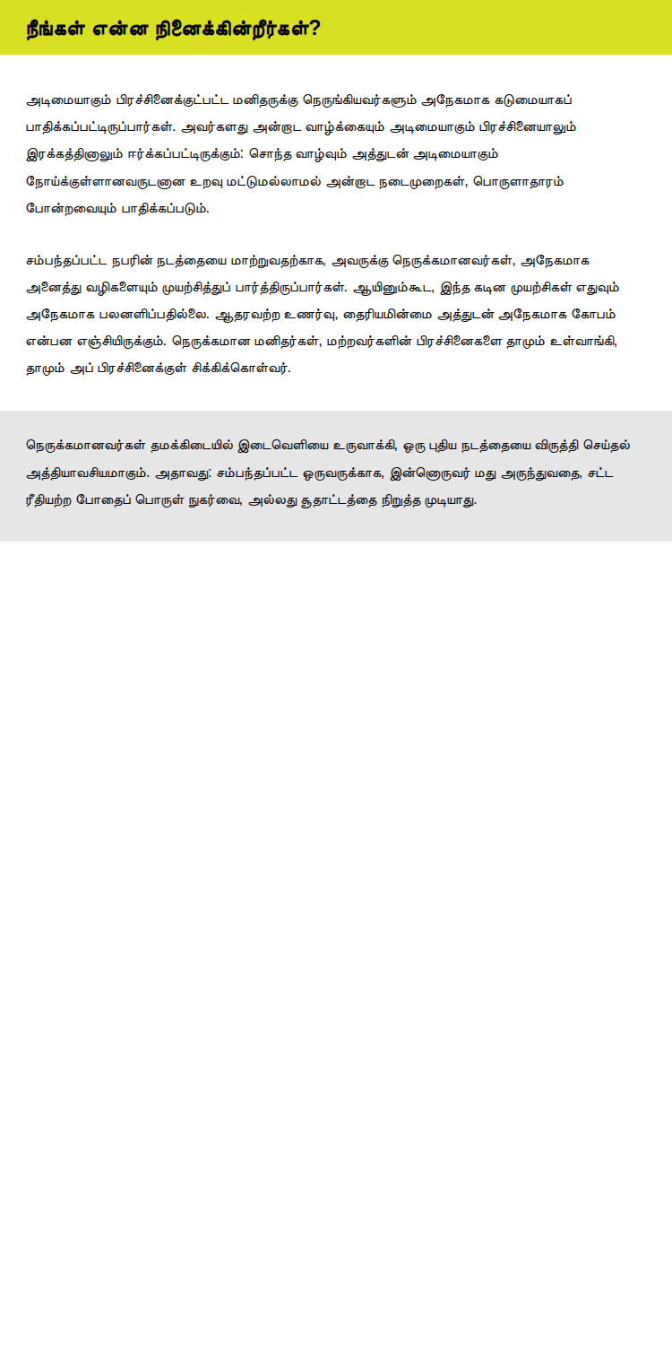நீங்கள் என்ன நினைக்கின்றீர்கள்?
அடிமையாகும் பிரச்சினைக்குட்பட்ட மனிதருக்கு நெருங்கியவர்களும் அநேகமாக கடுமையாகப் பாதிக்கப்பட்டிருப்பார்கள். அவர்களது அன்றாட வாழ்க்கையும் அடிமையாகும் பிரச்சினையாலும் இரக்கத்தினாலும் ஈர்க்கப்பட்டிருக்கும்: சொந்த வாழ்வும் அத்துடன் அடிமையாகும் நோய்க்குள்ளானவருடனான உறவு மட்டுமல்லாமல் அன்றாட நடைமுறைகள், பொருளாதாரம் போன்றவையும் பாதிக்கப்படும்.
சம்பந்தப்பட்ட நபரின் நடத்தையை மாற்றுவதற்காக, அவருக்கு நெருக்கமானவர்கள், அநேகமாக அனைத்து வழிகளையும் முயற்சித்துப் பார்த்திருப்பார்கள். ஆயினும்கூட, இந்த கடின முயற்சிகள் எதுவும் அநேகமாக பலனளிப்பதில்லை. ஆதரவற்ற உணர்வு, தைரியமின்மை அத்துடன் அநேகமாக கோபம் என்பன எஞ்சியிருக்கும். நெருக்கமான மனிதர்கள், மற்றவர்களின் பிரச்சினைகளை தாமும் உள்வாங்கி, தாமும் அப் பிரச்சினைக்குள் சிக்கிக்கொள்வர்.
நெருக்கமானவர்கள் தமக்கிடையில் இடைவெளியை உருவாக்கி, ஒரு புதிய நடத்தையை விருத்தி செய்தல் அத்தியாவசியமாகும். அதாவது: சம்பந்தப்பட்ட ஒருவருக்காக, இன்னொருவர் மது அருந்துவதை, சட்ட ரீதியற்ற போதைப் பொருள் நுகர்வை, அல்லது சூதாட்டத்தை நிறுத்த முடியாது.